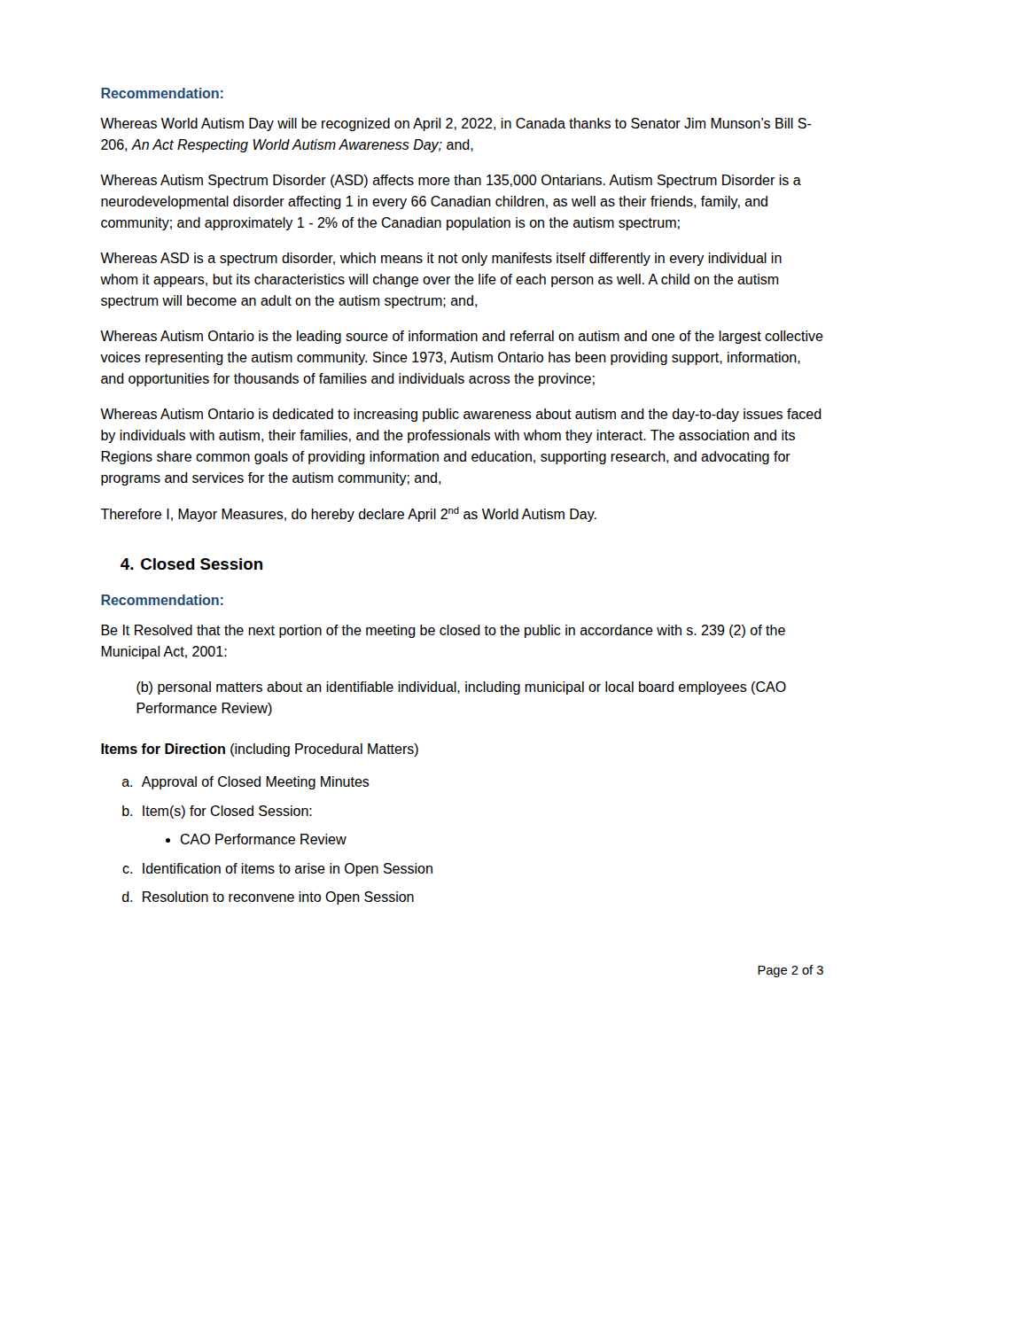Recommendation:
Whereas World Autism Day will be recognized on April 2, 2022, in Canada thanks to Senator Jim Munson’s Bill S-206, An Act Respecting World Autism Awareness Day; and,
Whereas Autism Spectrum Disorder (ASD) affects more than 135,000 Ontarians. Autism Spectrum Disorder is a neurodevelopmental disorder affecting 1 in every 66 Canadian children, as well as their friends, family, and community; and approximately 1 - 2% of the Canadian population is on the autism spectrum;
Whereas ASD is a spectrum disorder, which means it not only manifests itself differently in every individual in whom it appears, but its characteristics will change over the life of each person as well. A child on the autism spectrum will become an adult on the autism spectrum; and,
Whereas Autism Ontario is the leading source of information and referral on autism and one of the largest collective voices representing the autism community. Since 1973, Autism Ontario has been providing support, information, and opportunities for thousands of families and individuals across the province;
Whereas Autism Ontario is dedicated to increasing public awareness about autism and the day-to-day issues faced by individuals with autism, their families, and the professionals with whom they interact. The association and its Regions share common goals of providing information and education, supporting research, and advocating for programs and services for the autism community; and,
Therefore I, Mayor Measures, do hereby declare April 2nd as World Autism Day.
4. Closed Session
Recommendation:
Be It Resolved that the next portion of the meeting be closed to the public in accordance with s. 239 (2) of the Municipal Act, 2001:
(b) personal matters about an identifiable individual, including municipal or local board employees (CAO Performance Review)
Items for Direction (including Procedural Matters)
Approval of Closed Meeting Minutes
Item(s) for Closed Session:
CAO Performance Review
Identification of items to arise in Open Session
Resolution to reconvene into Open Session
Page 2 of 3